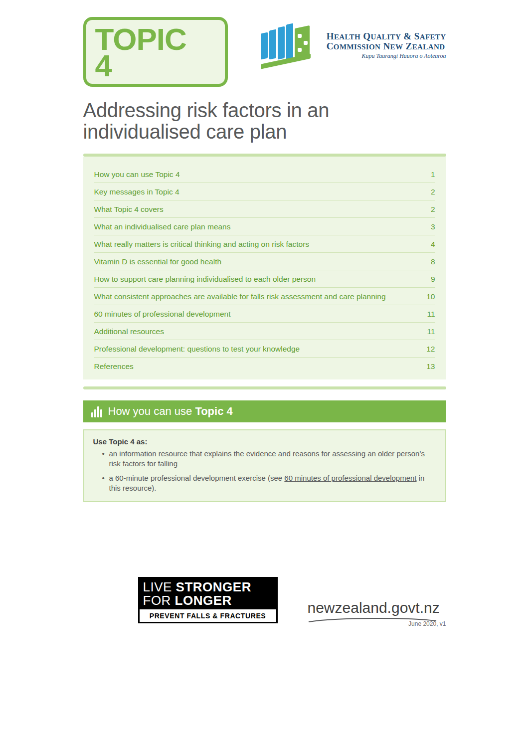TOPIC 4
HEALTH QUALITY & SAFETY
COMMISSION NEW ZEALAND
Kupu Taurangi Hauora o Aotearoa
Addressing risk factors in an
individualised care plan
How you can use Topic 41
Key messages in Topic 42
What Topic 4 covers 2
What an individualised care plan means 3
What really matters is critical thinking and acting on risk factors 4
Vitamin D is essential for good health 8
How to support care planning individualised to each older person 9
What consistent approaches are available for falls risk assessment and care planning 10
60 minutes of professional development 11
Additional resources 11
Professional development: questions to test your knowledge 12
References 13
How you can use Topic 4
Use Topic 4 as:
an information resource that explains the evidence and reasons for assessing an older person’s risk factors for falling
a 60-minute professional development exercise (see 60 minutes of professional development in this resource).
LIVE STRONGER
FOR LONGER
PREVENT FALLS & FRACTURES
newzealand.govt.nz
June 2020, v1